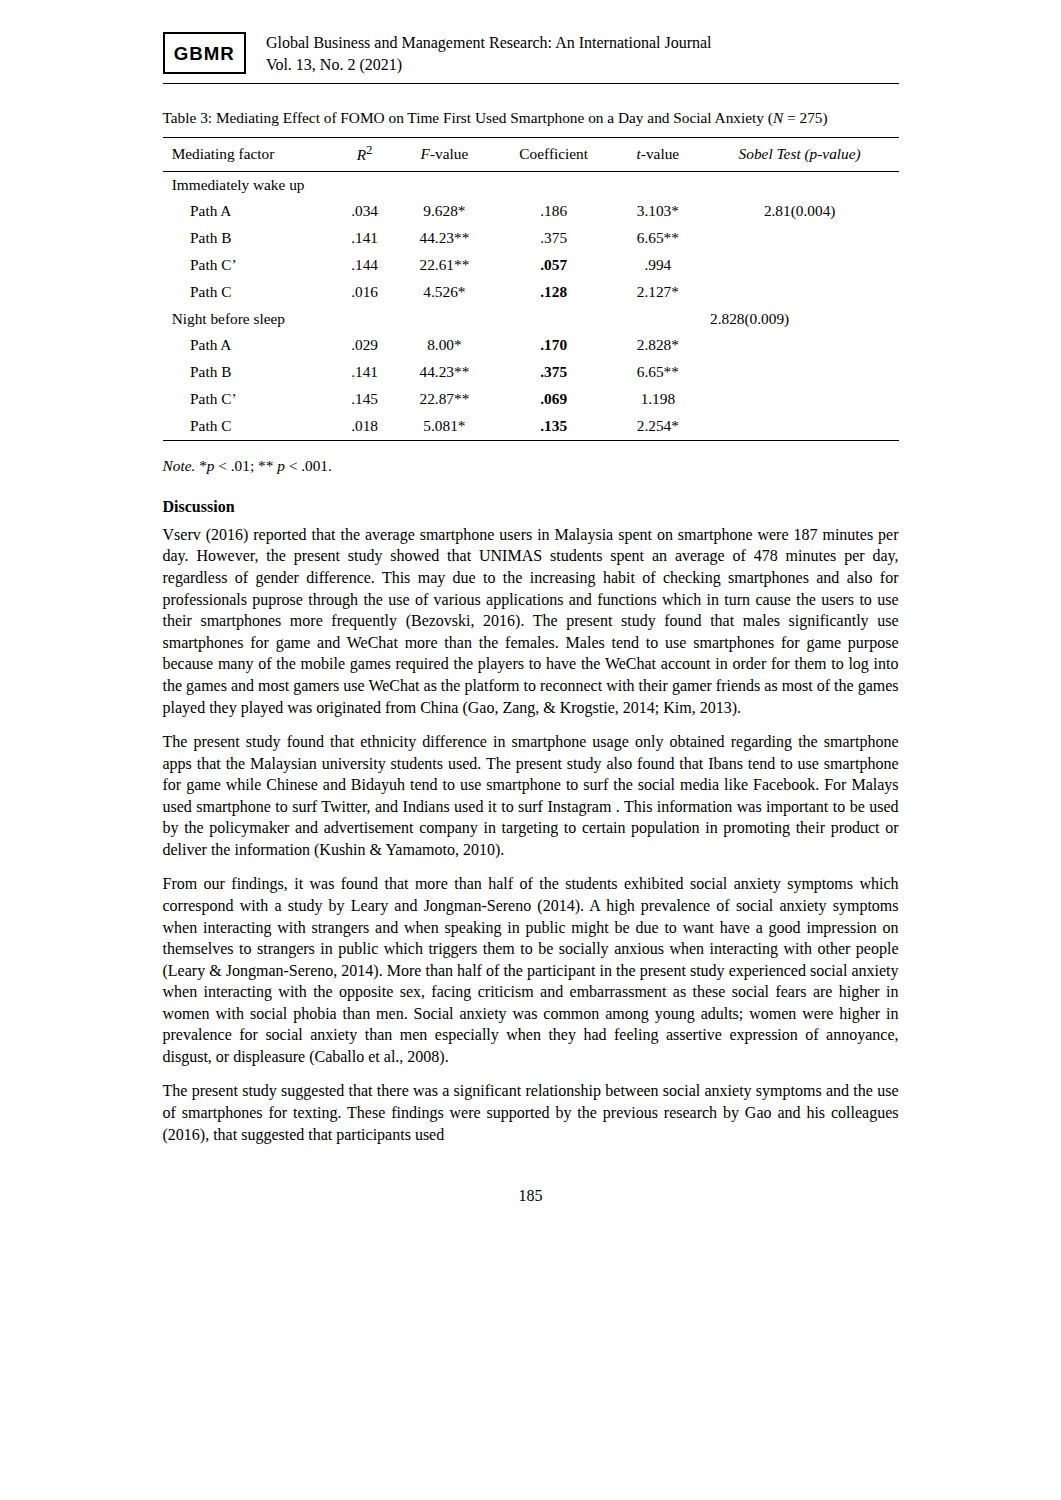GBMR
Global Business and Management Research: An International Journal
Vol. 13, No. 2 (2021)
Table 3: Mediating Effect of FOMO on Time First Used Smartphone on a Day and Social Anxiety ( N = 275)
| Mediating factor | R 2 | F -value | Coefficient | t -value | Sobel Test (p-value) |
| --- | --- | --- | --- | --- | --- |
| Immediately wake up |
| Path A | .034 | 9.628* | .186 | 3.103* | 2.81(0.004) |
| Path B | .141 | 44.23** | .375 | 6.65** | |
| Path C’ | .144 | 22.61** | .057 | .994 | |
| Path C | .016 | 4.526* | .128 | 2.127* | |
| Night before sleep | 2.828(0.009) |
| Path A | .029 | 8.00* | .170 | 2.828* | |
| Path B | .141 | 44.23** | .375 | 6.65** | |
| Path C’ | .145 | 22.87** | .069 | 1.198 | |
| Path C | .018 | 5.081* | .135 | 2.254* | |
Note. *p < .01; ** p < .001.
Discussion
Vserv (2016) reported that the average smartphone users in Malaysia spent on smartphone were 187 minutes per day. However, the present study showed that UNIMAS students spent an average of 478 minutes per day, regardless of gender difference. This may due to the increasing habit of checking smartphones and also for professionals puprose through the use of various applications and functions which in turn cause the users to use their smartphones more frequently (Bezovski, 2016). The present study found that males significantly use smartphones for game and WeChat more than the females. Males tend to use smartphones for game purpose because many of the mobile games required the players to have the WeChat account in order for them to log into the games and most gamers use WeChat as the platform to reconnect with their gamer friends as most of the games played they played was originated from China (Gao, Zang, & Krogstie, 2014; Kim, 2013).
The present study found that ethnicity difference in smartphone usage only obtained regarding the smartphone apps that the Malaysian university students used. The present study also found that Ibans tend to use smartphone for game while Chinese and Bidayuh tend to use smartphone to surf the social media like Facebook. For Malays used smartphone to surf Twitter, and Indians used it to surf Instagram . This information was important to be used by the policymaker and advertisement company in targeting to certain population in promoting their product or deliver the information (Kushin & Yamamoto, 2010).
From our findings, it was found that more than half of the students exhibited social anxiety symptoms which correspond with a study by Leary and Jongman-Sereno (2014). A high prevalence of social anxiety symptoms when interacting with strangers and when speaking in public might be due to want have a good impression on themselves to strangers in public which triggers them to be socially anxious when interacting with other people (Leary & Jongman-Sereno, 2014). More than half of the participant in the present study experienced social anxiety when interacting with the opposite sex, facing criticism and embarrassment as these social fears are higher in women with social phobia than men. Social anxiety was common among young adults; women were higher in prevalence for social anxiety than men especially when they had feeling assertive expression of annoyance, disgust, or displeasure (Caballo et al., 2008).
The present study suggested that there was a significant relationship between social anxiety symptoms and the use of smartphones for texting. These findings were supported by the previous research by Gao and his colleagues (2016), that suggested that participants used
185